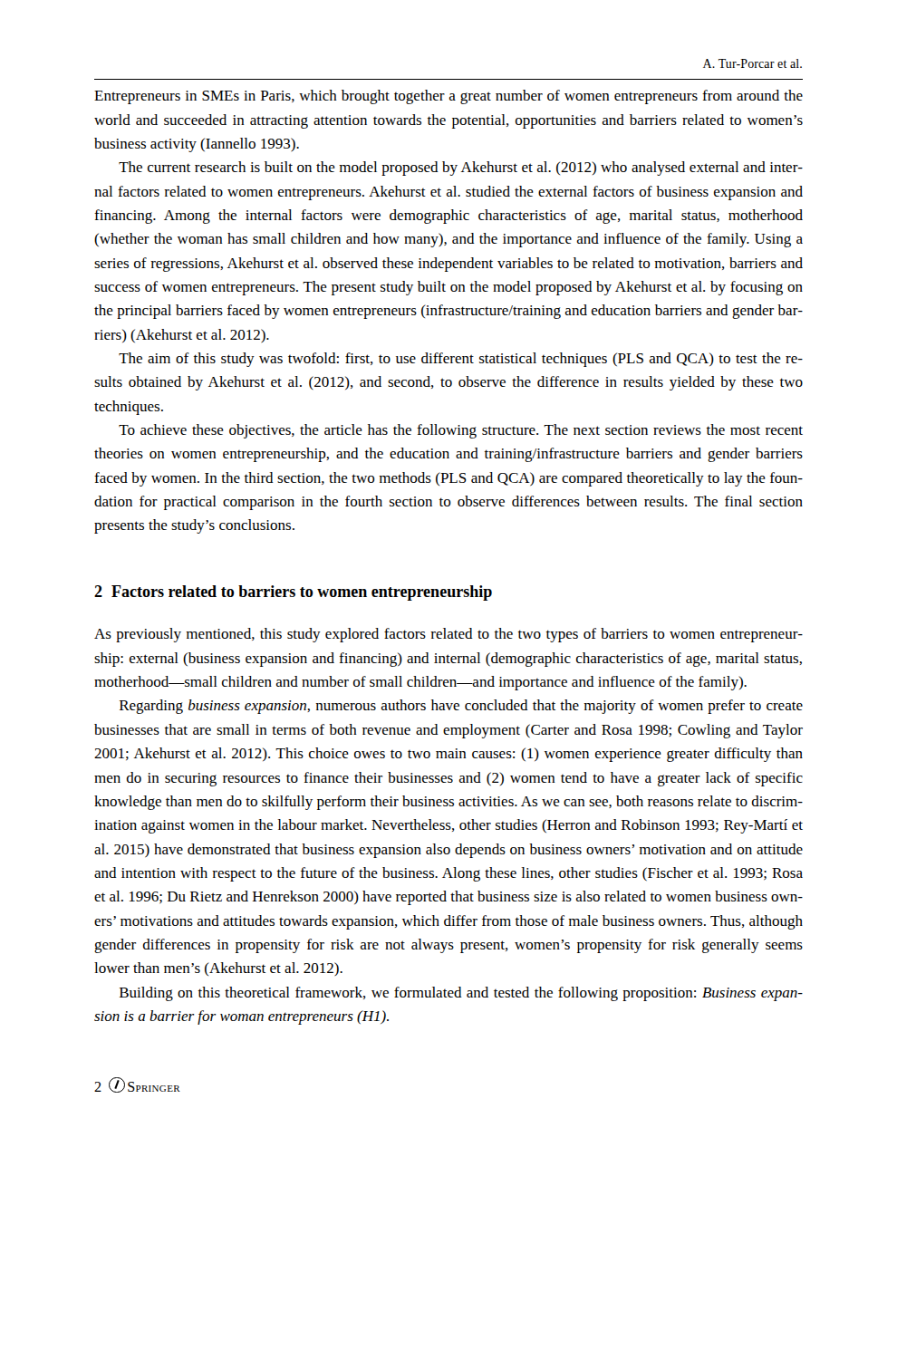A. Tur-Porcar et al.
Entrepreneurs in SMEs in Paris, which brought together a great number of women entrepreneurs from around the world and succeeded in attracting attention towards the potential, opportunities and barriers related to women’s business activity (Iannello 1993).
The current research is built on the model proposed by Akehurst et al. (2012) who analysed external and internal factors related to women entrepreneurs. Akehurst et al. studied the external factors of business expansion and financing. Among the internal factors were demographic characteristics of age, marital status, motherhood (whether the woman has small children and how many), and the importance and influence of the family. Using a series of regressions, Akehurst et al. observed these independent variables to be related to motivation, barriers and success of women entrepreneurs. The present study built on the model proposed by Akehurst et al. by focusing on the principal barriers faced by women entrepreneurs (infrastructure/training and education barriers and gender barriers) (Akehurst et al. 2012).
The aim of this study was twofold: first, to use different statistical techniques (PLS and QCA) to test the results obtained by Akehurst et al. (2012), and second, to observe the difference in results yielded by these two techniques.
To achieve these objectives, the article has the following structure. The next section reviews the most recent theories on women entrepreneurship, and the education and training/infrastructure barriers and gender barriers faced by women. In the third section, the two methods (PLS and QCA) are compared theoretically to lay the foundation for practical comparison in the fourth section to observe differences between results. The final section presents the study’s conclusions.
2 Factors related to barriers to women entrepreneurship
As previously mentioned, this study explored factors related to the two types of barriers to women entrepreneurship: external (business expansion and financing) and internal (demographic characteristics of age, marital status, motherhood—small children and number of small children—and importance and influence of the family).
Regarding business expansion, numerous authors have concluded that the majority of women prefer to create businesses that are small in terms of both revenue and employment (Carter and Rosa 1998; Cowling and Taylor 2001; Akehurst et al. 2012). This choice owes to two main causes: (1) women experience greater difficulty than men do in securing resources to finance their businesses and (2) women tend to have a greater lack of specific knowledge than men do to skilfully perform their business activities. As we can see, both reasons relate to discrimination against women in the labour market. Nevertheless, other studies (Herron and Robinson 1993; Rey-Martí et al. 2015) have demonstrated that business expansion also depends on business owners’ motivation and on attitude and intention with respect to the future of the business. Along these lines, other studies (Fischer et al. 1993; Rosa et al. 1996; Du Rietz and Henrekson 2000) have reported that business size is also related to women business owners’ motivations and attitudes towards expansion, which differ from those of male business owners. Thus, although gender differences in propensity for risk are not always present, women’s propensity for risk generally seems lower than men’s (Akehurst et al. 2012).
Building on this theoretical framework, we formulated and tested the following proposition: Business expansion is a barrier for woman entrepreneurs (H1).
2 Springer